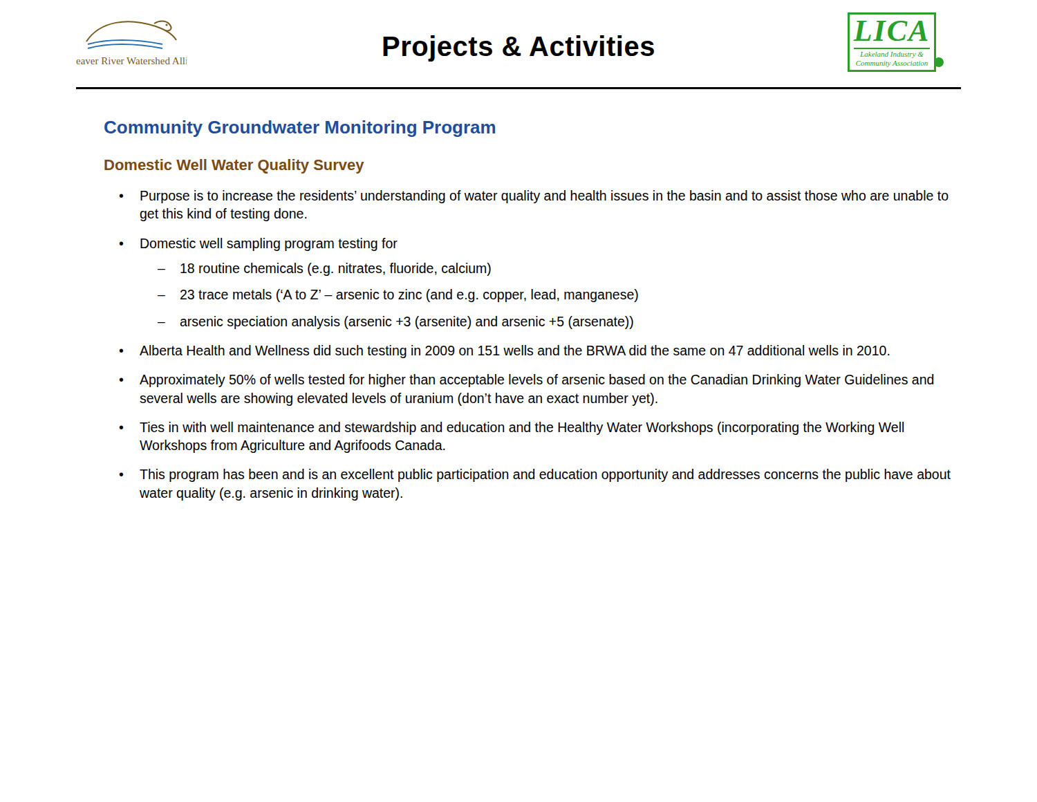eaver River Watershed Allian
Projects & Activities
LICA
Lakeland Industry &
Community Association
Community Groundwater Monitoring Program
Domestic Well Water Quality Survey
Purpose is to increase the residents’ understanding of water quality and health issues in the basin and to assist those who are unable to get this kind of testing done.
Domestic well sampling program testing for
18 routine chemicals (e.g. nitrates, fluoride, calcium)
23 trace metals (‘A to Z’ – arsenic to zinc (and e.g. copper, lead, manganese)
arsenic speciation analysis (arsenic +3 (arsenite) and arsenic +5 (arsenate))
Alberta Health and Wellness did such testing in 2009 on 151 wells and the BRWA did the same on 47 additional wells in 2010.
Approximately 50% of wells tested for higher than acceptable levels of arsenic based on the Canadian Drinking Water Guidelines and several wells are showing elevated levels of uranium (don’t have an exact number yet).
Ties in with well maintenance and stewardship and education and the Healthy Water Workshops (incorporating the Working Well Workshops from Agriculture and Agrifoods Canada.
This program has been and is an excellent public participation and education opportunity and addresses concerns the public have about water quality (e.g. arsenic in drinking water).